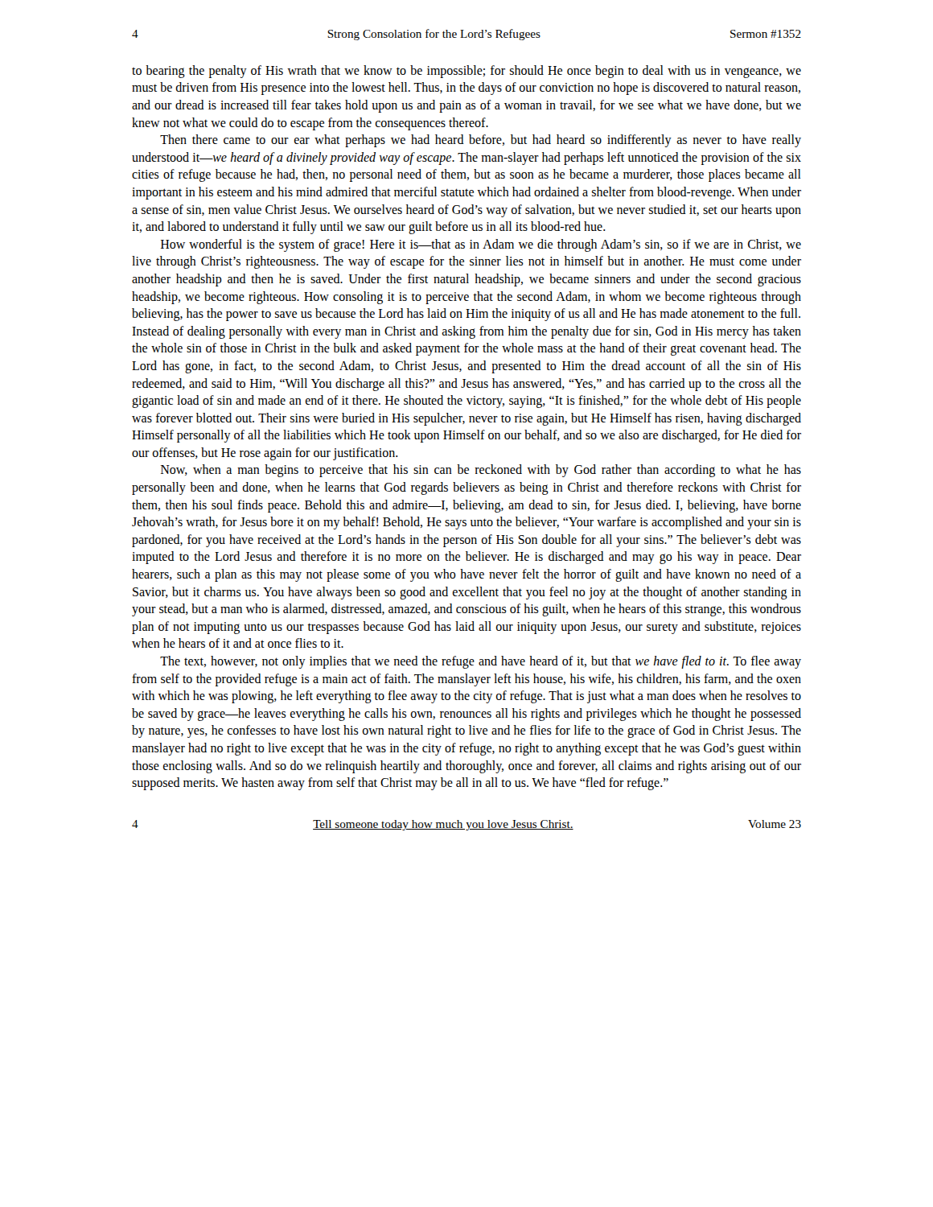4 Strong Consolation for the Lord’s Refugees Sermon #1352
to bearing the penalty of His wrath that we know to be impossible; for should He once begin to deal with us in vengeance, we must be driven from His presence into the lowest hell. Thus, in the days of our conviction no hope is discovered to natural reason, and our dread is increased till fear takes hold upon us and pain as of a woman in travail, for we see what we have done, but we knew not what we could do to escape from the consequences thereof.
Then there came to our ear what perhaps we had heard before, but had heard so indifferently as never to have really understood it—we heard of a divinely provided way of escape. The man-slayer had perhaps left unnoticed the provision of the six cities of refuge because he had, then, no personal need of them, but as soon as he became a murderer, those places became all important in his esteem and his mind admired that merciful statute which had ordained a shelter from blood-revenge. When under a sense of sin, men value Christ Jesus. We ourselves heard of God’s way of salvation, but we never studied it, set our hearts upon it, and labored to understand it fully until we saw our guilt before us in all its blood-red hue.
How wonderful is the system of grace! Here it is—that as in Adam we die through Adam’s sin, so if we are in Christ, we live through Christ’s righteousness. The way of escape for the sinner lies not in himself but in another. He must come under another headship and then he is saved. Under the first natural headship, we became sinners and under the second gracious headship, we become righteous. How consoling it is to perceive that the second Adam, in whom we become righteous through believing, has the power to save us because the Lord has laid on Him the iniquity of us all and He has made atonement to the full. Instead of dealing personally with every man in Christ and asking from him the penalty due for sin, God in His mercy has taken the whole sin of those in Christ in the bulk and asked payment for the whole mass at the hand of their great covenant head. The Lord has gone, in fact, to the second Adam, to Christ Jesus, and presented to Him the dread account of all the sin of His redeemed, and said to Him, “Will You discharge all this?” and Jesus has answered, “Yes,” and has carried up to the cross all the gigantic load of sin and made an end of it there. He shouted the victory, saying, “It is finished,” for the whole debt of His people was forever blotted out. Their sins were buried in His sepulcher, never to rise again, but He Himself has risen, having discharged Himself personally of all the liabilities which He took upon Himself on our behalf, and so we also are discharged, for He died for our offenses, but He rose again for our justification.
Now, when a man begins to perceive that his sin can be reckoned with by God rather than according to what he has personally been and done, when he learns that God regards believers as being in Christ and therefore reckons with Christ for them, then his soul finds peace. Behold this and admire—I, believing, am dead to sin, for Jesus died. I, believing, have borne Jehovah’s wrath, for Jesus bore it on my behalf! Behold, He says unto the believer, “Your warfare is accomplished and your sin is pardoned, for you have received at the Lord’s hands in the person of His Son double for all your sins.” The believer’s debt was imputed to the Lord Jesus and therefore it is no more on the believer. He is discharged and may go his way in peace. Dear hearers, such a plan as this may not please some of you who have never felt the horror of guilt and have known no need of a Savior, but it charms us. You have always been so good and excellent that you feel no joy at the thought of another standing in your stead, but a man who is alarmed, distressed, amazed, and conscious of his guilt, when he hears of this strange, this wondrous plan of not imputing unto us our trespasses because God has laid all our iniquity upon Jesus, our surety and substitute, rejoices when he hears of it and at once flies to it.
The text, however, not only implies that we need the refuge and have heard of it, but that we have fled to it. To flee away from self to the provided refuge is a main act of faith. The manslayer left his house, his wife, his children, his farm, and the oxen with which he was plowing, he left everything to flee away to the city of refuge. That is just what a man does when he resolves to be saved by grace—he leaves everything he calls his own, renounces all his rights and privileges which he thought he possessed by nature, yes, he confesses to have lost his own natural right to live and he flies for life to the grace of God in Christ Jesus. The manslayer had no right to live except that he was in the city of refuge, no right to anything except that he was God’s guest within those enclosing walls. And so do we relinquish heartily and thoroughly, once and forever, all claims and rights arising out of our supposed merits. We hasten away from self that Christ may be all in all to us. We have “fled for refuge.”
4 Tell someone today how much you love Jesus Christ. Volume 23